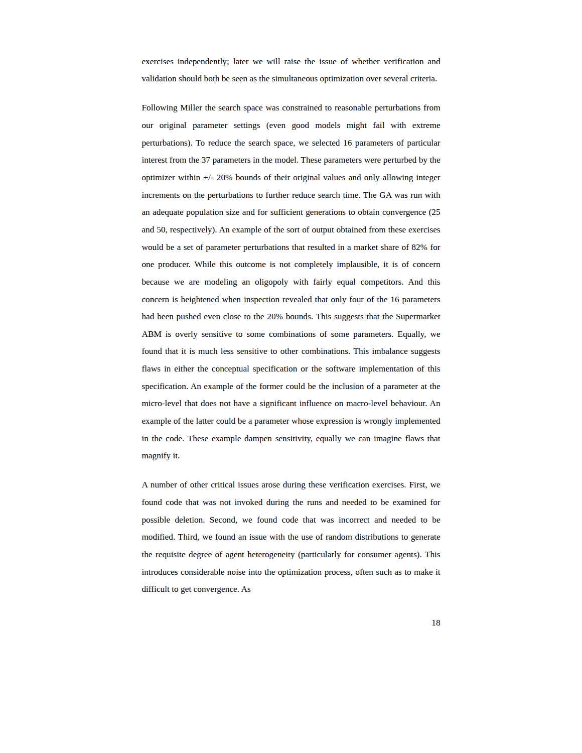exercises independently; later we will raise the issue of whether verification and validation should both be seen as the simultaneous optimization over several criteria.
Following Miller the search space was constrained to reasonable perturbations from our original parameter settings (even good models might fail with extreme perturbations). To reduce the search space, we selected 16 parameters of particular interest from the 37 parameters in the model. These parameters were perturbed by the optimizer within +/- 20% bounds of their original values and only allowing integer increments on the perturbations to further reduce search time. The GA was run with an adequate population size and for sufficient generations to obtain convergence (25 and 50, respectively). An example of the sort of output obtained from these exercises would be a set of parameter perturbations that resulted in a market share of 82% for one producer. While this outcome is not completely implausible, it is of concern because we are modeling an oligopoly with fairly equal competitors. And this concern is heightened when inspection revealed that only four of the 16 parameters had been pushed even close to the 20% bounds. This suggests that the Supermarket ABM is overly sensitive to some combinations of some parameters. Equally, we found that it is much less sensitive to other combinations. This imbalance suggests flaws in either the conceptual specification or the software implementation of this specification. An example of the former could be the inclusion of a parameter at the micro-level that does not have a significant influence on macro-level behaviour. An example of the latter could be a parameter whose expression is wrongly implemented in the code. These example dampen sensitivity, equally we can imagine flaws that magnify it.
A number of other critical issues arose during these verification exercises. First, we found code that was not invoked during the runs and needed to be examined for possible deletion. Second, we found code that was incorrect and needed to be modified. Third, we found an issue with the use of random distributions to generate the requisite degree of agent heterogeneity (particularly for consumer agents). This introduces considerable noise into the optimization process, often such as to make it difficult to get convergence. As
18